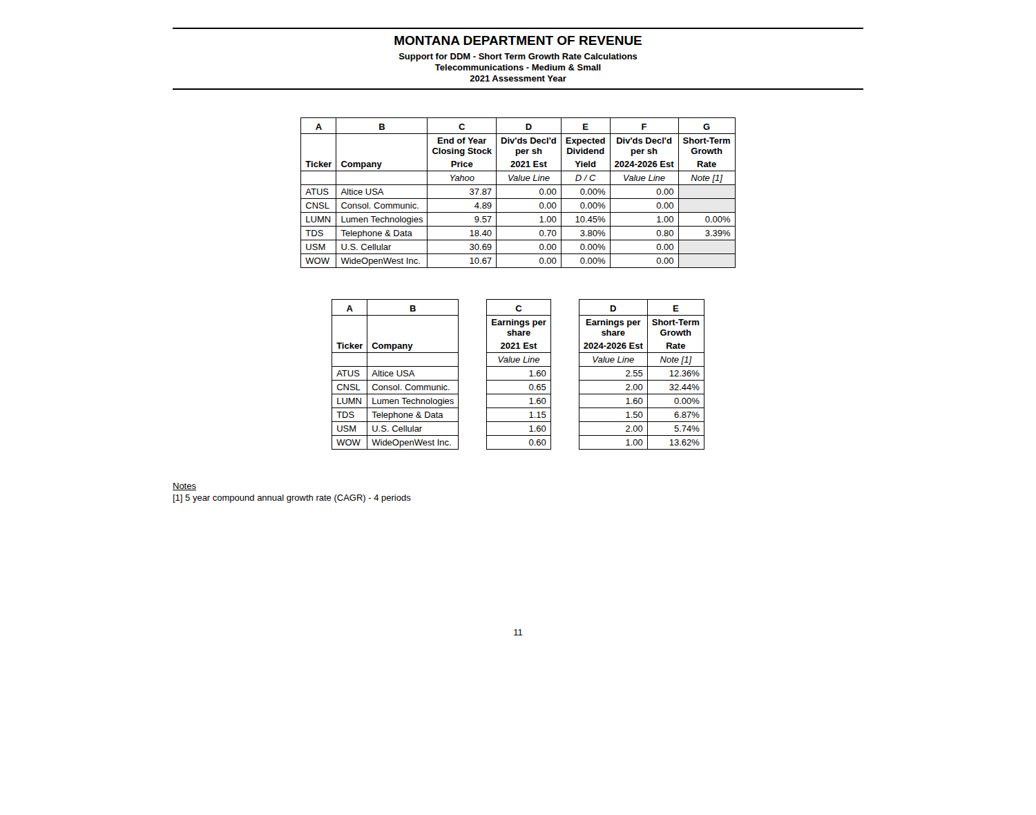MONTANA DEPARTMENT OF REVENUE
Support for DDM - Short Term Growth Rate Calculations
Telecommunications - Medium & Small
2021 Assessment Year
| A | B | C | D | E | F | G |
| | | End of Year Closing Stock | Div'ds Decl'd per sh | Expected Dividend | Div'ds Decl'd per sh | Short-Term Growth |
| Ticker | Company | Price | 2021 Est | Yield | 2024-2026 Est | Rate |
| | | Yahoo | Value Line | D / C | Value Line | Note [1] |
| ATUS | Altice USA | 37.87 | 0.00 | 0.00% | 0.00 | |
| CNSL | Consol. Communic. | 4.89 | 0.00 | 0.00% | 0.00 | |
| LUMN | Lumen Technologies | 9.57 | 1.00 | 10.45% | 1.00 | 0.00% |
| TDS | Telephone & Data | 18.40 | 0.70 | 3.80% | 0.80 | 3.39% |
| USM | U.S. Cellular | 30.69 | 0.00 | 0.00% | 0.00 | |
| WOW | WideOpenWest Inc. | 10.67 | 0.00 | 0.00% | 0.00 | |
| A | B | | C | | D | E |
| | | | Earnings per share | | Earnings per share | Short-Term Growth |
| Ticker | Company | | 2021 Est | | 2024-2026 Est | Rate |
| | | | Value Line | | Value Line | Note [1] |
| ATUS | Altice USA | | 1.60 | | 2.55 | 12.36% |
| CNSL | Consol. Communic. | | 0.65 | | 2.00 | 32.44% |
| LUMN | Lumen Technologies | | 1.60 | | 1.60 | 0.00% |
| TDS | Telephone & Data | | 1.15 | | 1.50 | 6.87% |
| USM | U.S. Cellular | | 1.60 | | 2.00 | 5.74% |
| WOW | WideOpenWest Inc. | | 0.60 | | 1.00 | 13.62% |
Notes
[1] 5 year compound annual growth rate (CAGR) - 4 periods
11